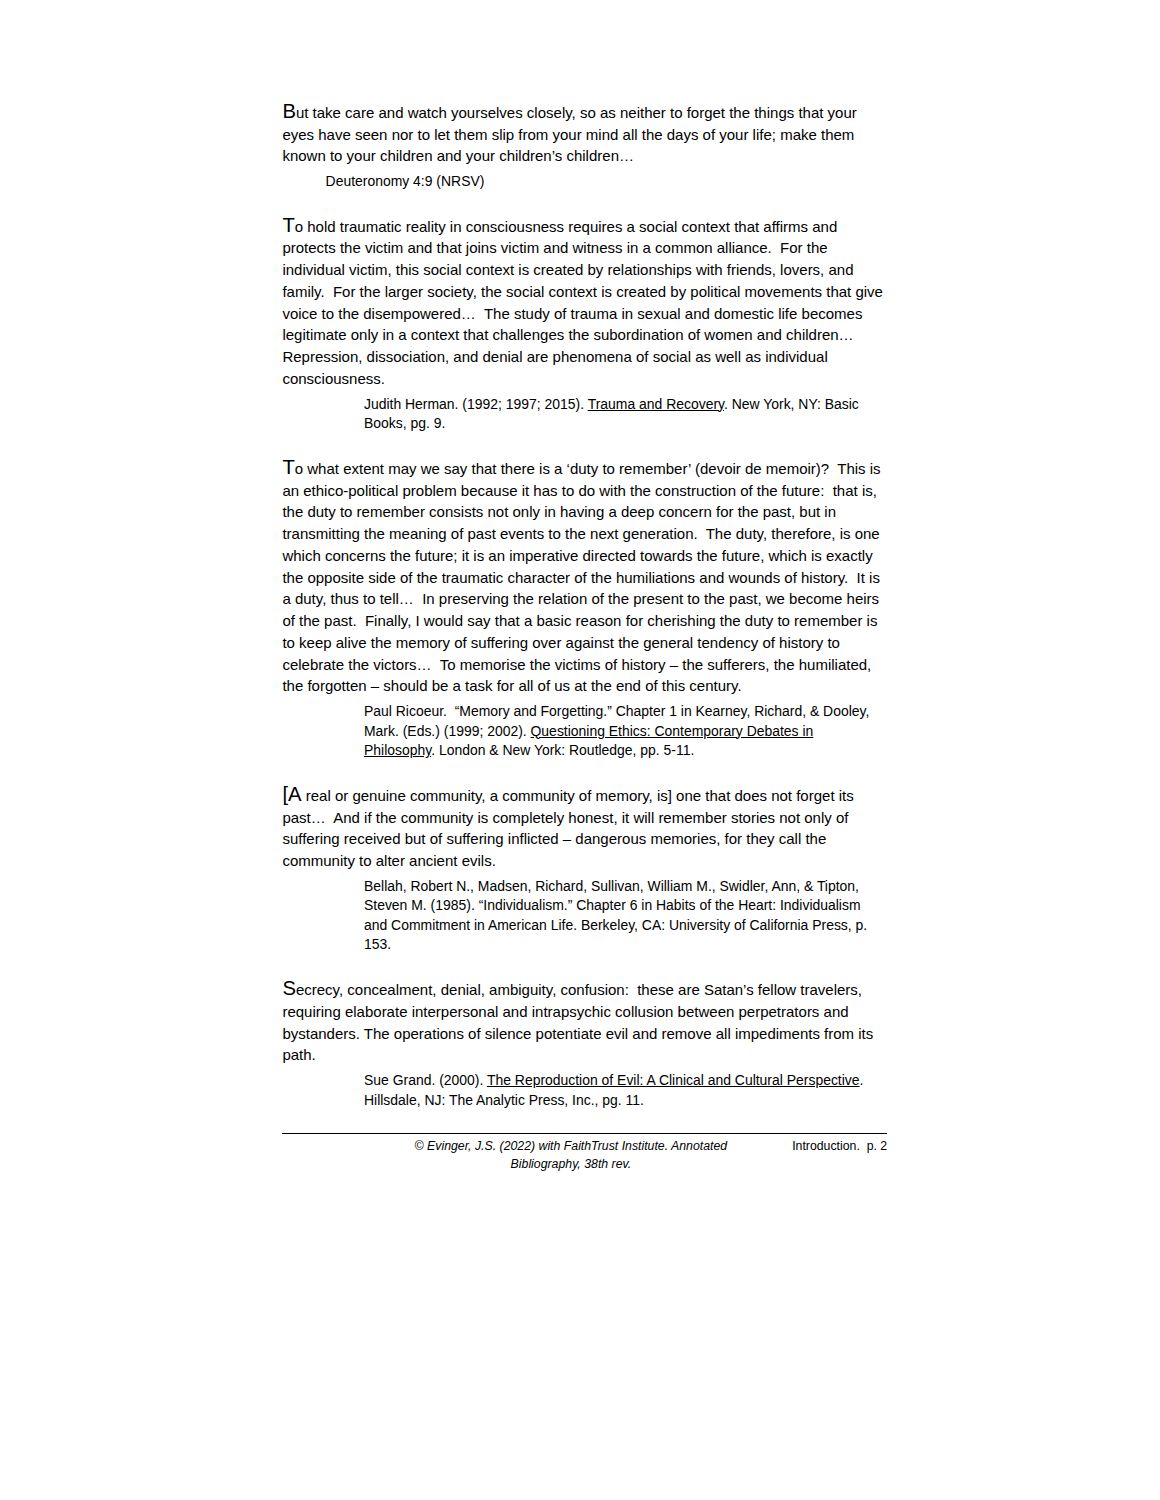But take care and watch yourselves closely, so as neither to forget the things that your eyes have seen nor to let them slip from your mind all the days of your life; make them known to your children and your children’s children…
Deuteronomy 4:9 (NRSV)
To hold traumatic reality in consciousness requires a social context that affirms and protects the victim and that joins victim and witness in a common alliance. For the individual victim, this social context is created by relationships with friends, lovers, and family. For the larger society, the social context is created by political movements that give voice to the disempowered… The study of trauma in sexual and domestic life becomes legitimate only in a context that challenges the subordination of women and children… Repression, dissociation, and denial are phenomena of social as well as individual consciousness.
Judith Herman. (1992; 1997; 2015). Trauma and Recovery. New York, NY: Basic Books, pg. 9.
To what extent may we say that there is a ‘duty to remember’ (devoir de memoir)? This is an ethico-political problem because it has to do with the construction of the future: that is, the duty to remember consists not only in having a deep concern for the past, but in transmitting the meaning of past events to the next generation. The duty, therefore, is one which concerns the future; it is an imperative directed towards the future, which is exactly the opposite side of the traumatic character of the humiliations and wounds of history. It is a duty, thus to tell… In preserving the relation of the present to the past, we become heirs of the past. Finally, I would say that a basic reason for cherishing the duty to remember is to keep alive the memory of suffering over against the general tendency of history to celebrate the victors… To memorise the victims of history – the sufferers, the humiliated, the forgotten – should be a task for all of us at the end of this century.
Paul Ricoeur. “Memory and Forgetting.” Chapter 1 in Kearney, Richard, & Dooley, Mark. (Eds.) (1999; 2002). Questioning Ethics: Contemporary Debates in Philosophy. London & New York: Routledge, pp. 5-11.
[A real or genuine community, a community of memory, is] one that does not forget its past… And if the community is completely honest, it will remember stories not only of suffering received but of suffering inflicted – dangerous memories, for they call the community to alter ancient evils.
Bellah, Robert N., Madsen, Richard, Sullivan, William M., Swidler, Ann, & Tipton, Steven M. (1985). “Individualism.” Chapter 6 in Habits of the Heart: Individualism and Commitment in American Life. Berkeley, CA: University of California Press, p. 153.
Secrecy, concealment, denial, ambiguity, confusion: these are Satan’s fellow travelers, requiring elaborate interpersonal and intrapsychic collusion between perpetrators and bystanders. The operations of silence potentiate evil and remove all impediments from its path.
Sue Grand. (2000). The Reproduction of Evil: A Clinical and Cultural Perspective. Hillsdale, NJ: The Analytic Press, Inc., pg. 11.
© Evinger, J.S. (2022) with FaithTrust Institute. Annotated Bibliography, 38th rev. Introduction. p. 2